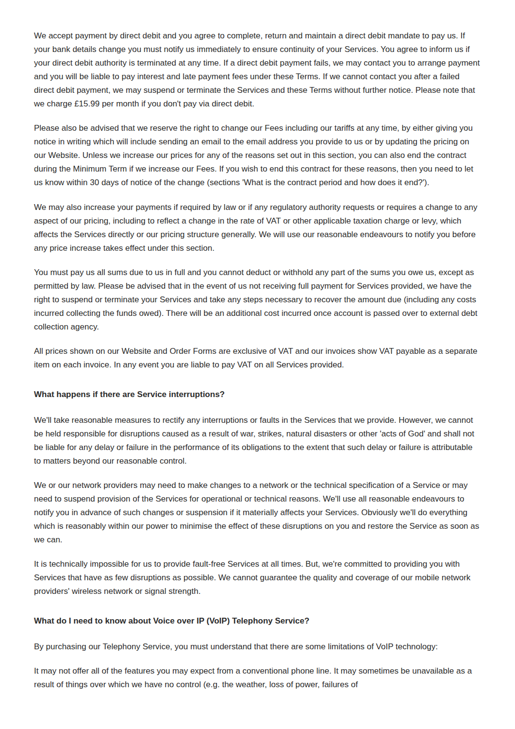We accept payment by direct debit and you agree to complete, return and maintain a direct debit mandate to pay us. If your bank details change you must notify us immediately to ensure continuity of your Services. You agree to inform us if your direct debit authority is terminated at any time. If a direct debit payment fails, we may contact you to arrange payment and you will be liable to pay interest and late payment fees under these Terms. If we cannot contact you after a failed direct debit payment, we may suspend or terminate the Services and these Terms without further notice. Please note that we charge £15.99 per month if you don't pay via direct debit.
Please also be advised that we reserve the right to change our Fees including our tariffs at any time, by either giving you notice in writing which will include sending an email to the email address you provide to us or by updating the pricing on our Website. Unless we increase our prices for any of the reasons set out in this section, you can also end the contract during the Minimum Term if we increase our Fees. If you wish to end this contract for these reasons, then you need to let us know within 30 days of notice of the change (sections 'What is the contract period and how does it end?').
We may also increase your payments if required by law or if any regulatory authority requests or requires a change to any aspect of our pricing, including to reflect a change in the rate of VAT or other applicable taxation charge or levy, which affects the Services directly or our pricing structure generally. We will use our reasonable endeavours to notify you before any price increase takes effect under this section.
You must pay us all sums due to us in full and you cannot deduct or withhold any part of the sums you owe us, except as permitted by law. Please be advised that in the event of us not receiving full payment for Services provided, we have the right to suspend or terminate your Services and take any steps necessary to recover the amount due (including any costs incurred collecting the funds owed). There will be an additional cost incurred once account is passed over to external debt collection agency.
All prices shown on our Website and Order Forms are exclusive of VAT and our invoices show VAT payable as a separate item on each invoice. In any event you are liable to pay VAT on all Services provided.
What happens if there are Service interruptions?
We'll take reasonable measures to rectify any interruptions or faults in the Services that we provide. However, we cannot be held responsible for disruptions caused as a result of war, strikes, natural disasters or other 'acts of God' and shall not be liable for any delay or failure in the performance of its obligations to the extent that such delay or failure is attributable to matters beyond our reasonable control.
We or our network providers may need to make changes to a network or the technical specification of a Service or may need to suspend provision of the Services for operational or technical reasons. We'll use all reasonable endeavours to notify you in advance of such changes or suspension if it materially affects your Services. Obviously we'll do everything which is reasonably within our power to minimise the effect of these disruptions on you and restore the Service as soon as we can.
It is technically impossible for us to provide fault-free Services at all times. But, we're committed to providing you with Services that have as few disruptions as possible. We cannot guarantee the quality and coverage of our mobile network providers' wireless network or signal strength.
What do I need to know about Voice over IP (VoIP) Telephony Service?
By purchasing our Telephony Service, you must understand that there are some limitations of VoIP technology:
It may not offer all of the features you may expect from a conventional phone line. It may sometimes be unavailable as a result of things over which we have no control (e.g. the weather, loss of power, failures of